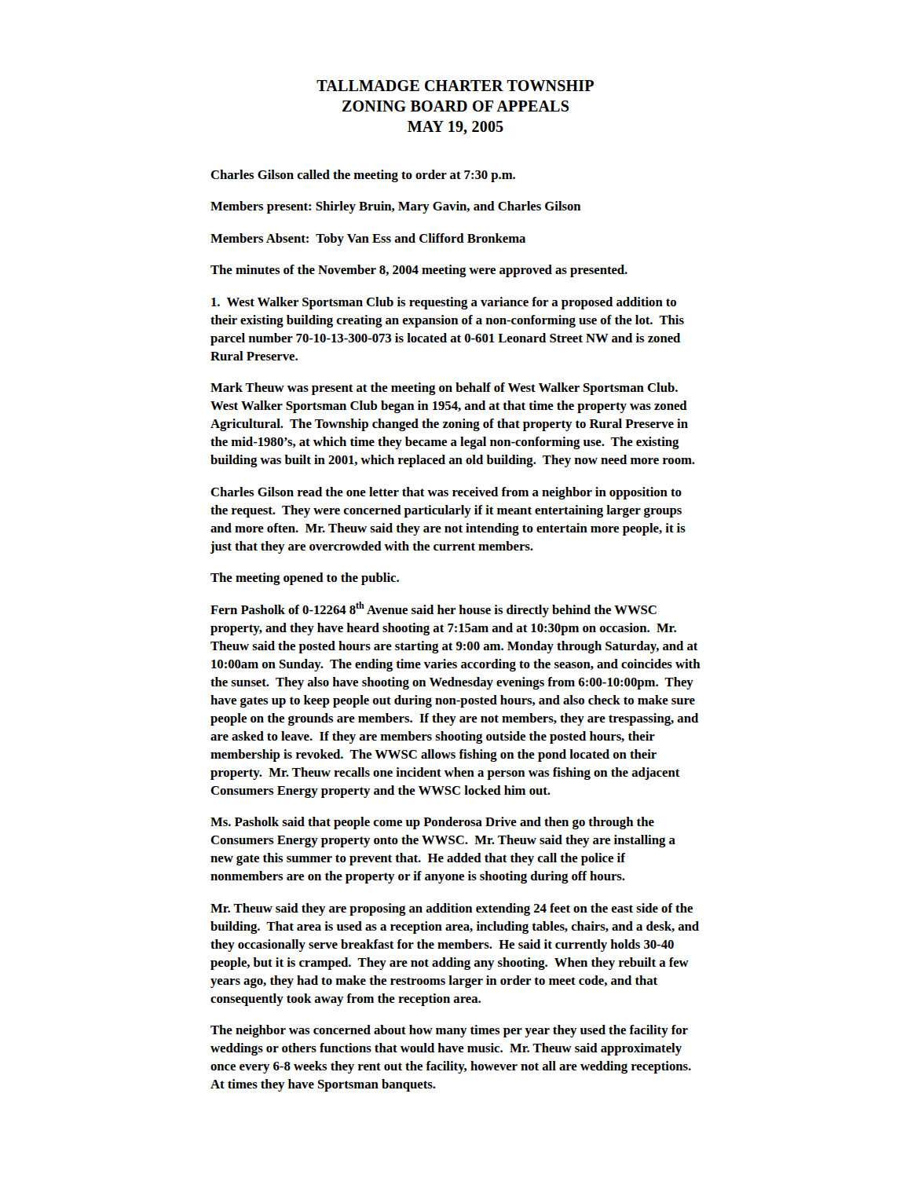TALLMADGE CHARTER TOWNSHIP ZONING BOARD OF APPEALS MAY 19, 2005
Charles Gilson called the meeting to order at 7:30 p.m.
Members present: Shirley Bruin, Mary Gavin, and Charles Gilson
Members Absent: Toby Van Ess and Clifford Bronkema
The minutes of the November 8, 2004 meeting were approved as presented.
1. West Walker Sportsman Club is requesting a variance for a proposed addition to their existing building creating an expansion of a non-conforming use of the lot. This parcel number 70-10-13-300-073 is located at 0-601 Leonard Street NW and is zoned Rural Preserve.
Mark Theuw was present at the meeting on behalf of West Walker Sportsman Club. West Walker Sportsman Club began in 1954, and at that time the property was zoned Agricultural. The Township changed the zoning of that property to Rural Preserve in the mid-1980’s, at which time they became a legal non-conforming use. The existing building was built in 2001, which replaced an old building. They now need more room.
Charles Gilson read the one letter that was received from a neighbor in opposition to the request. They were concerned particularly if it meant entertaining larger groups and more often. Mr. Theuw said they are not intending to entertain more people, it is just that they are overcrowded with the current members.
The meeting opened to the public.
Fern Pasholk of 0-12264 8th Avenue said her house is directly behind the WWSC property, and they have heard shooting at 7:15am and at 10:30pm on occasion. Mr. Theuw said the posted hours are starting at 9:00 am. Monday through Saturday, and at 10:00am on Sunday. The ending time varies according to the season, and coincides with the sunset. They also have shooting on Wednesday evenings from 6:00-10:00pm. They have gates up to keep people out during non-posted hours, and also check to make sure people on the grounds are members. If they are not members, they are trespassing, and are asked to leave. If they are members shooting outside the posted hours, their membership is revoked. The WWSC allows fishing on the pond located on their property. Mr. Theuw recalls one incident when a person was fishing on the adjacent Consumers Energy property and the WWSC locked him out.
Ms. Pasholk said that people come up Ponderosa Drive and then go through the Consumers Energy property onto the WWSC. Mr. Theuw said they are installing a new gate this summer to prevent that. He added that they call the police if nonmembers are on the property or if anyone is shooting during off hours.
Mr. Theuw said they are proposing an addition extending 24 feet on the east side of the building. That area is used as a reception area, including tables, chairs, and a desk, and they occasionally serve breakfast for the members. He said it currently holds 30-40 people, but it is cramped. They are not adding any shooting. When they rebuilt a few years ago, they had to make the restrooms larger in order to meet code, and that consequently took away from the reception area.
The neighbor was concerned about how many times per year they used the facility for weddings or others functions that would have music. Mr. Theuw said approximately once every 6-8 weeks they rent out the facility, however not all are wedding receptions. At times they have Sportsman banquets.